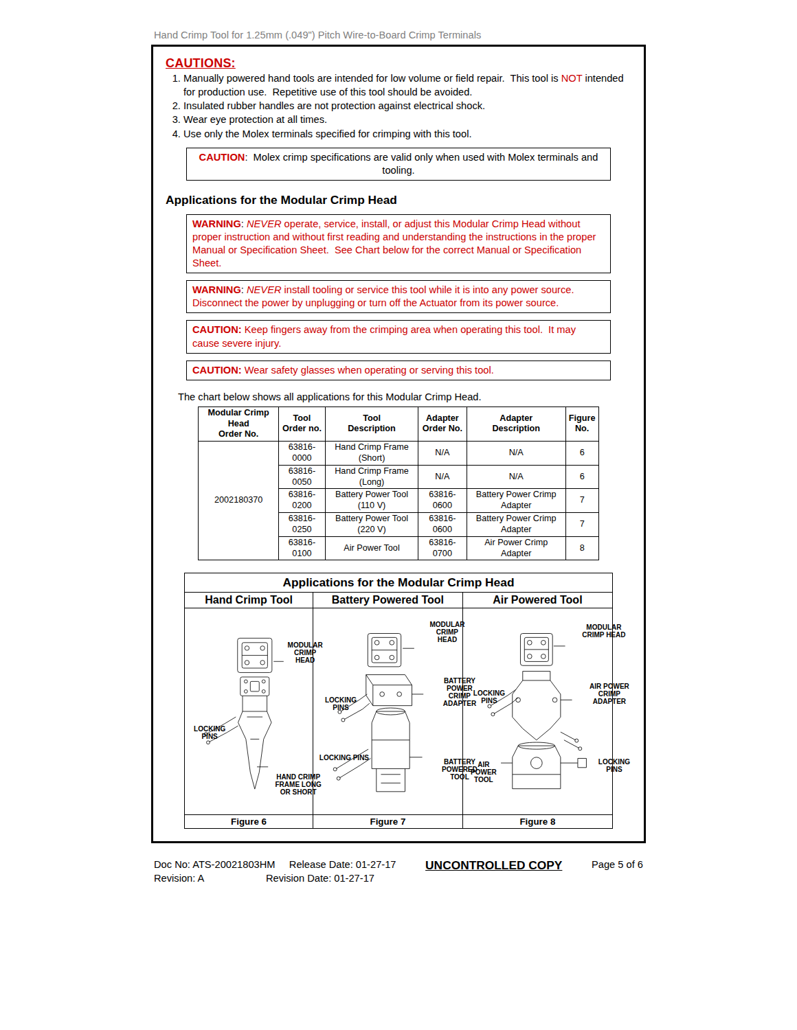Hand Crimp Tool for 1.25mm (.049") Pitch Wire-to-Board Crimp Terminals
CAUTIONS:
Manually powered hand tools are intended for low volume or field repair. This tool is NOT intended for production use. Repetitive use of this tool should be avoided.
Insulated rubber handles are not protection against electrical shock.
Wear eye protection at all times.
Use only the Molex terminals specified for crimping with this tool.
CAUTION: Molex crimp specifications are valid only when used with Molex terminals and tooling.
Applications for the Modular Crimp Head
WARNING: NEVER operate, service, install, or adjust this Modular Crimp Head without proper instruction and without first reading and understanding the instructions in the proper Manual or Specification Sheet. See Chart below for the correct Manual or Specification Sheet.
WARNING: NEVER install tooling or service this tool while it is into any power source. Disconnect the power by unplugging or turn off the Actuator from its power source.
CAUTION: Keep fingers away from the crimping area when operating this tool. It may cause severe injury.
CAUTION: Wear safety glasses when operating or serving this tool.
The chart below shows all applications for this Modular Crimp Head.
| Modular Crimp Head Order No. | Tool Order no. | Tool Description | Adapter Order No. | Adapter Description | Figure No. |
| --- | --- | --- | --- | --- | --- |
| 2002180370 | 63816-0000 | Hand Crimp Frame (Short) | N/A | N/A | 6 |
| 63816-0050 | Hand Crimp Frame (Long) | N/A | N/A | 6 |
| 63816-0200 | Battery Power Tool (110 V) | 63816-0600 | Battery Power Crimp Adapter | 7 |
| 63816-0250 | Battery Power Tool (220 V) | 63816-0600 | Battery Power Crimp Adapter | 7 |
| 63816-0100 | Air Power Tool | 63816-0700 | Air Power Crimp Adapter | 8 |
| Applications for the Modular Crimp Head |
| --- |
| Hand Crimp Tool | Battery Powered Tool | Air Powered Tool |
| LOCKING PINS MODULAR CRIMP HEAD HAND CRIMP FRAME LONG OR SHORT | LOCKING PINS LOCKING PINS MODULAR CRIMP HEAD BATTERY POWER CRIMP ADAPTER BATTERY POWERED TOOL | LOCKING PINS MODULAR CRIMP HEAD AIR POWER CRIMP ADAPTER AIR POWER TOOL LOCKING PINS |
| Figure 6 | Figure 7 | Figure 8 |
Doc No: ATS-20021803HM Release Date: 01-27-17
Revision: A Revision Date: 01-27-17
UNCONTROLLED COPY
Page 5 of 6